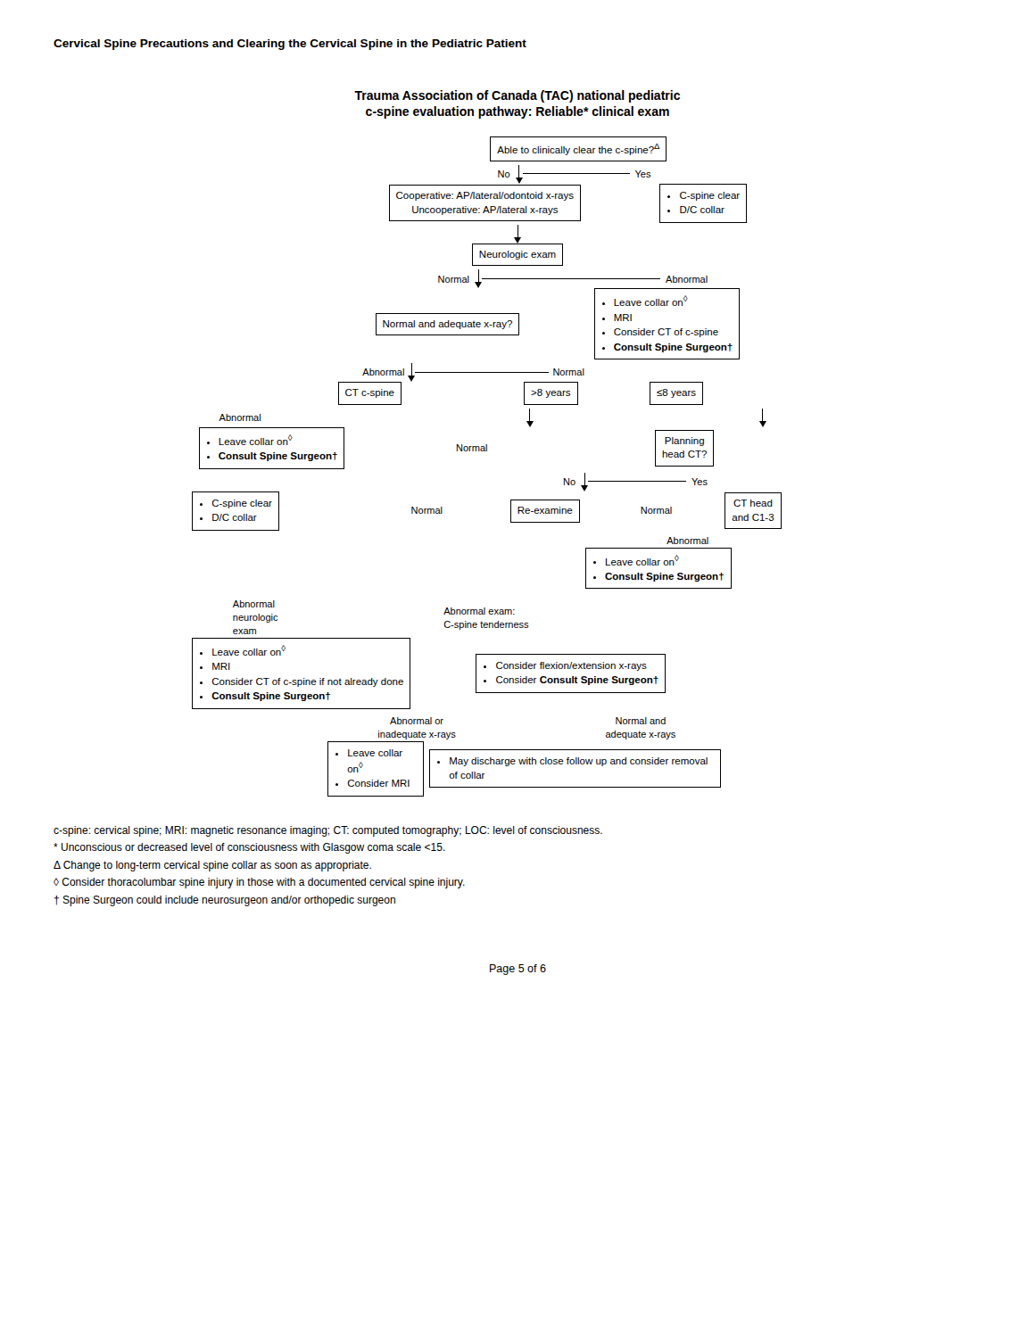Cervical Spine Precautions and Clearing the Cervical Spine in the Pediatric Patient
Trauma Association of Canada (TAC) national pediatric
c-spine evaluation pathway: Reliable* clinical exam
| | Able to clinically clear the c-spine? Δ | |
| | No | | | Yes | |
| | Cooperative: AP/lateral/odontoid x-rays Uncooperative: AP/lateral x-rays | | C-spine clear D/C collar | |
| | Neurologic exam | |
| | Normal | | | Abnormal | |
| | Normal and adequate x-ray? | | Leave collar on ◊ MRI Consider CT of c-spine Consult Spine Surgeon † | |
| | Abnormal | | | Normal | |
| | CT c-spine | | >8 years | | ≤8 years | |
| | Abnormal | | | | |
| | Leave collar on ◊ Consult Spine Surgeon † | Normal | | Planning head CT? | |
| | No | | | Yes | |
| | C-spine clear D/C collar | Normal | Re-examine | Normal | CT head and C1-3 | |
| | Abnormal | |
| | Leave collar on ◊ Consult Spine Surgeon † | |
| | Abnormal neurologic exam | | Abnormal exam: C-spine tenderness | |
| | Leave collar on ◊ MRI Consider CT of c-spine if not already done Consult Spine Surgeon † | | Consider flexion/extension x-rays Consider Consult Spine Surgeon † | |
| | Abnormal or inadequate x-rays | | Normal and adequate x-rays | |
| | Leave collar on ◊ Consider MRI | | May discharge with close follow up and consider removal of collar | |
c-spine: cervical spine; MRI: magnetic resonance imaging; CT: computed tomography; LOC: level of consciousness.
* Unconscious or decreased level of consciousness with Glasgow coma scale <15.
Δ Change to long-term cervical spine collar as soon as appropriate.
◊ Consider thoracolumbar spine injury in those with a documented cervical spine injury.
† Spine Surgeon could include neurosurgeon and/or orthopedic surgeon
Page 5 of 6